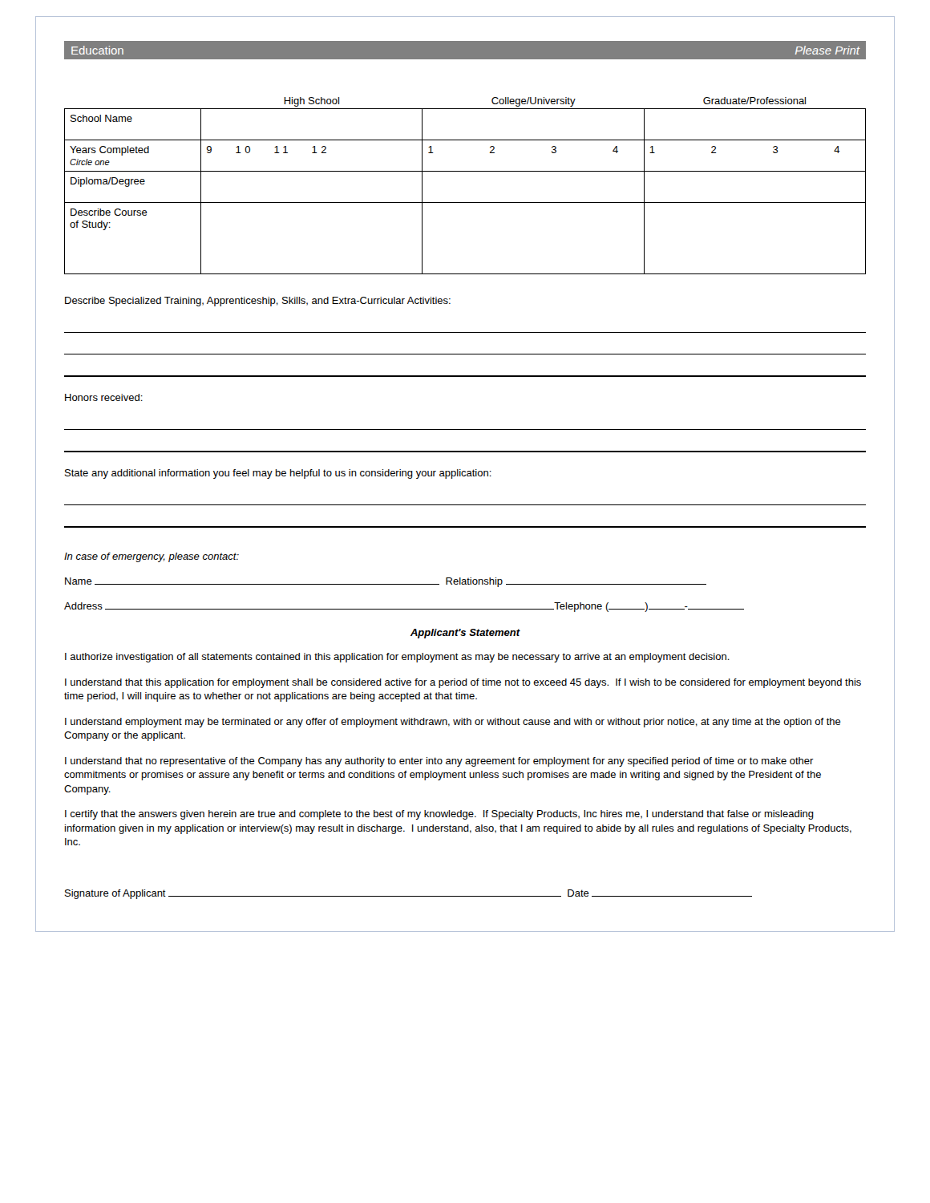Education Please Print
| | High School | College/University | Graduate/Professional |
| --- | --- | --- | --- |
| School Name | | | |
| Years Completed Circle one | 9 10 11 12 | 1 2 3 4 | 1 2 3 4 |
| Diploma/Degree | | | |
| Describe Course of Study: | | | |
Describe Specialized Training, Apprenticeship, Skills, and Extra-Curricular Activities:
Honors received:
State any additional information you feel may be helpful to us in considering your application:
In case of emergency, please contact:
Name Relationship
Address Telephone ( ) -
Applicant's Statement
I authorize investigation of all statements contained in this application for employment as may be necessary to arrive at an employment decision.
I understand that this application for employment shall be considered active for a period of time not to exceed 45 days. If I wish to be considered for employment beyond this time period, I will inquire as to whether or not applications are being accepted at that time.
I understand employment may be terminated or any offer of employment withdrawn, with or without cause and with or without prior notice, at any time at the option of the Company or the applicant.
I understand that no representative of the Company has any authority to enter into any agreement for employment for any specified period of time or to make other commitments or promises or assure any benefit or terms and conditions of employment unless such promises are made in writing and signed by the President of the Company.
I certify that the answers given herein are true and complete to the best of my knowledge. If Specialty Products, Inc hires me, I understand that false or misleading information given in my application or interview(s) may result in discharge. I understand, also, that I am required to abide by all rules and regulations of Specialty Products, Inc.
Signature of Applicant Date